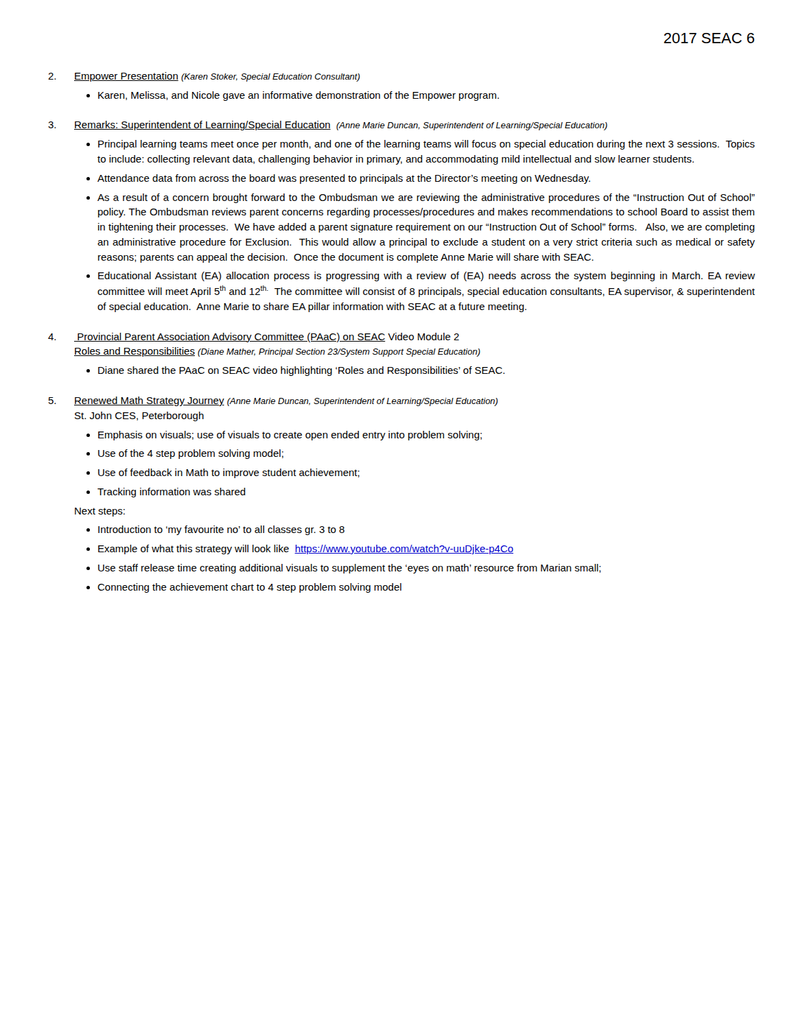2017 SEAC 6
2. Empower Presentation (Karen Stoker, Special Education Consultant)
Karen, Melissa, and Nicole gave an informative demonstration of the Empower program.
3. Remarks: Superintendent of Learning/Special Education (Anne Marie Duncan, Superintendent of Learning/Special Education)
Principal learning teams meet once per month, and one of the learning teams will focus on special education during the next 3 sessions. Topics to include: collecting relevant data, challenging behavior in primary, and accommodating mild intellectual and slow learner students.
Attendance data from across the board was presented to principals at the Director’s meeting on Wednesday.
As a result of a concern brought forward to the Ombudsman we are reviewing the administrative procedures of the “Instruction Out of School” policy. The Ombudsman reviews parent concerns regarding processes/procedures and makes recommendations to school Board to assist them in tightening their processes. We have added a parent signature requirement on our “Instruction Out of School” forms. Also, we are completing an administrative procedure for Exclusion. This would allow a principal to exclude a student on a very strict criteria such as medical or safety reasons; parents can appeal the decision. Once the document is complete Anne Marie will share with SEAC.
Educational Assistant (EA) allocation process is progressing with a review of (EA) needs across the system beginning in March. EA review committee will meet April 5th and 12th. The committee will consist of 8 principals, special education consultants, EA supervisor, & superintendent of special education. Anne Marie to share EA pillar information with SEAC at a future meeting.
4. Provincial Parent Association Advisory Committee (PAaC) on SEAC Video Module 2
Roles and Responsibilities (Diane Mather, Principal Section 23/System Support Special Education)
Diane shared the PAaC on SEAC video highlighting ‘Roles and Responsibilities’ of SEAC.
5. Renewed Math Strategy Journey (Anne Marie Duncan, Superintendent of Learning/Special Education)
St. John CES, Peterborough
Emphasis on visuals; use of visuals to create open ended entry into problem solving;
Use of the 4 step problem solving model;
Use of feedback in Math to improve student achievement;
Tracking information was shared
Next steps:
Introduction to ‘my favourite no’ to all classes gr. 3 to 8
Example of what this strategy will look like https://www.youtube.com/watch?v-uuDjke-p4Co
Use staff release time creating additional visuals to supplement the ‘eyes on math’ resource from Marian small;
Connecting the achievement chart to 4 step problem solving model